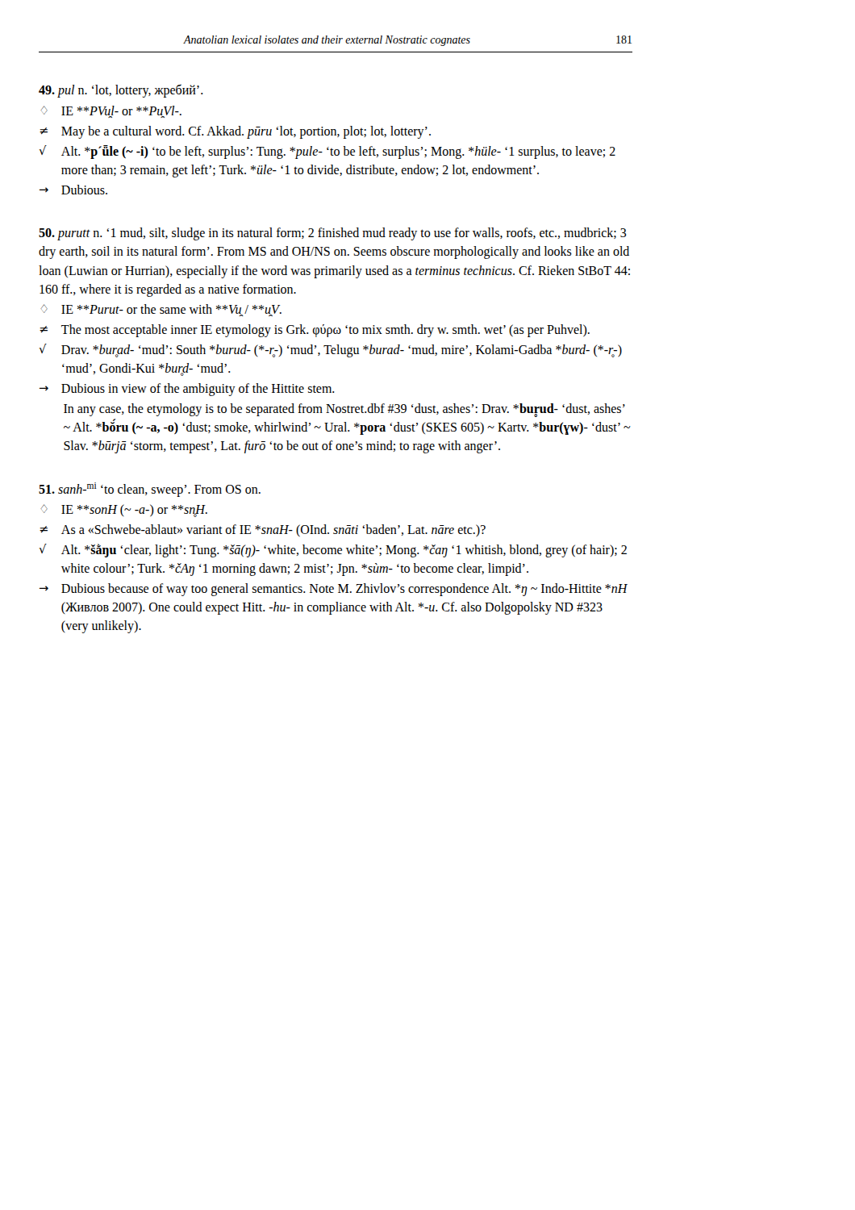Anatolian lexical isolates and their external Nostratic cognates 181
49. pul n. ‘lot, lottery, жребий’.
♢ IE **PVu̯l- or **Pu̯Vl-.
≠ May be a cultural word. Cf. Akkad. pūru ‘lot, portion, plot; lot, lottery’.
√ Alt. *p´ǖle (~ -i) ‘to be left, surplus’: Tung. *pule- ‘to be left, surplus’; Mong. *hüle- ‘1 surplus, to leave; 2 more than; 3 remain, get left’; Turk. *üle- ‘1 to divide, distribute, endow; 2 lot, endowment’.
→ Dubious.
50. purutt n. ‘1 mud, silt, sludge in its natural form; 2 finished mud ready to use for walls, roofs, etc., mudbrick; 3 dry earth, soil in its natural form’. From MS and OH/NS on. Seems obscure morphologically and looks like an old loan (Luwian or Hurrian), especially if the word was primarily used as a terminus technicus. Cf. Rieken StBoT 44: 160 ff., where it is regarded as a native formation.
♢ IE **Purut- or the same with **Vu̯ / **u̯V.
≠ The most acceptable inner IE etymology is Grk. φύρω ‘to mix smth. dry w. smth. wet’ (as per Puhvel).
√ Drav. *bur̥ad- ‘mud’: South *burud- (*-r̥-) ‘mud’, Telugu *burad- ‘mud, mire’, Kolami-Gadba *burd- (*-r̥-) ‘mud’, Gondi-Kui *bur̥d- ‘mud’.
→ Dubious in view of the ambiguity of the Hittite stem.
In any case, the etymology is to be separated from Nostret.dbf #39 ‘dust, ashes’: Drav. *bur̥ud- ‘dust, ashes’ ~ Alt. *bŏ́ru (~ -a, -o) ‘dust; smoke, whirlwind’ ~ Ural. *pora ‘dust’ (SKES 605) ~ Kartv. *bur(ɣw)- ‘dust’ ~ Slav. *būrjā ‘storm, tempest’, Lat. furō ‘to be out of one’s mind; to rage with anger’.
51. sanh-mi ‘to clean, sweep’. From OS on.
♢ IE **sonH (~ -a-) or **sn̥H.
≠ As a «Schwebe-ablaut» variant of IE *snaH- (OInd. snāti ‘baden’, Lat. nāre etc.)?
√ Alt. *šằŋu ‘clear, light’: Tung. *šā(ŋ)- ‘white, become white’; Mong. *čaŋ ‘1 whitish, blond, grey (of hair); 2 white colour’; Turk. *čAŋ ‘1 morning dawn; 2 mist’; Jpn. *sùm- ‘to become clear, limpid’.
→ Dubious because of way too general semantics. Note M. Zhivlov’s correspondence Alt. *ŋ ~ Indo-Hittite *nH (Живлов 2007). One could expect Hitt. -hu- in compliance with Alt. *-u. Cf. also Dolgopolsky ND #323 (very unlikely).